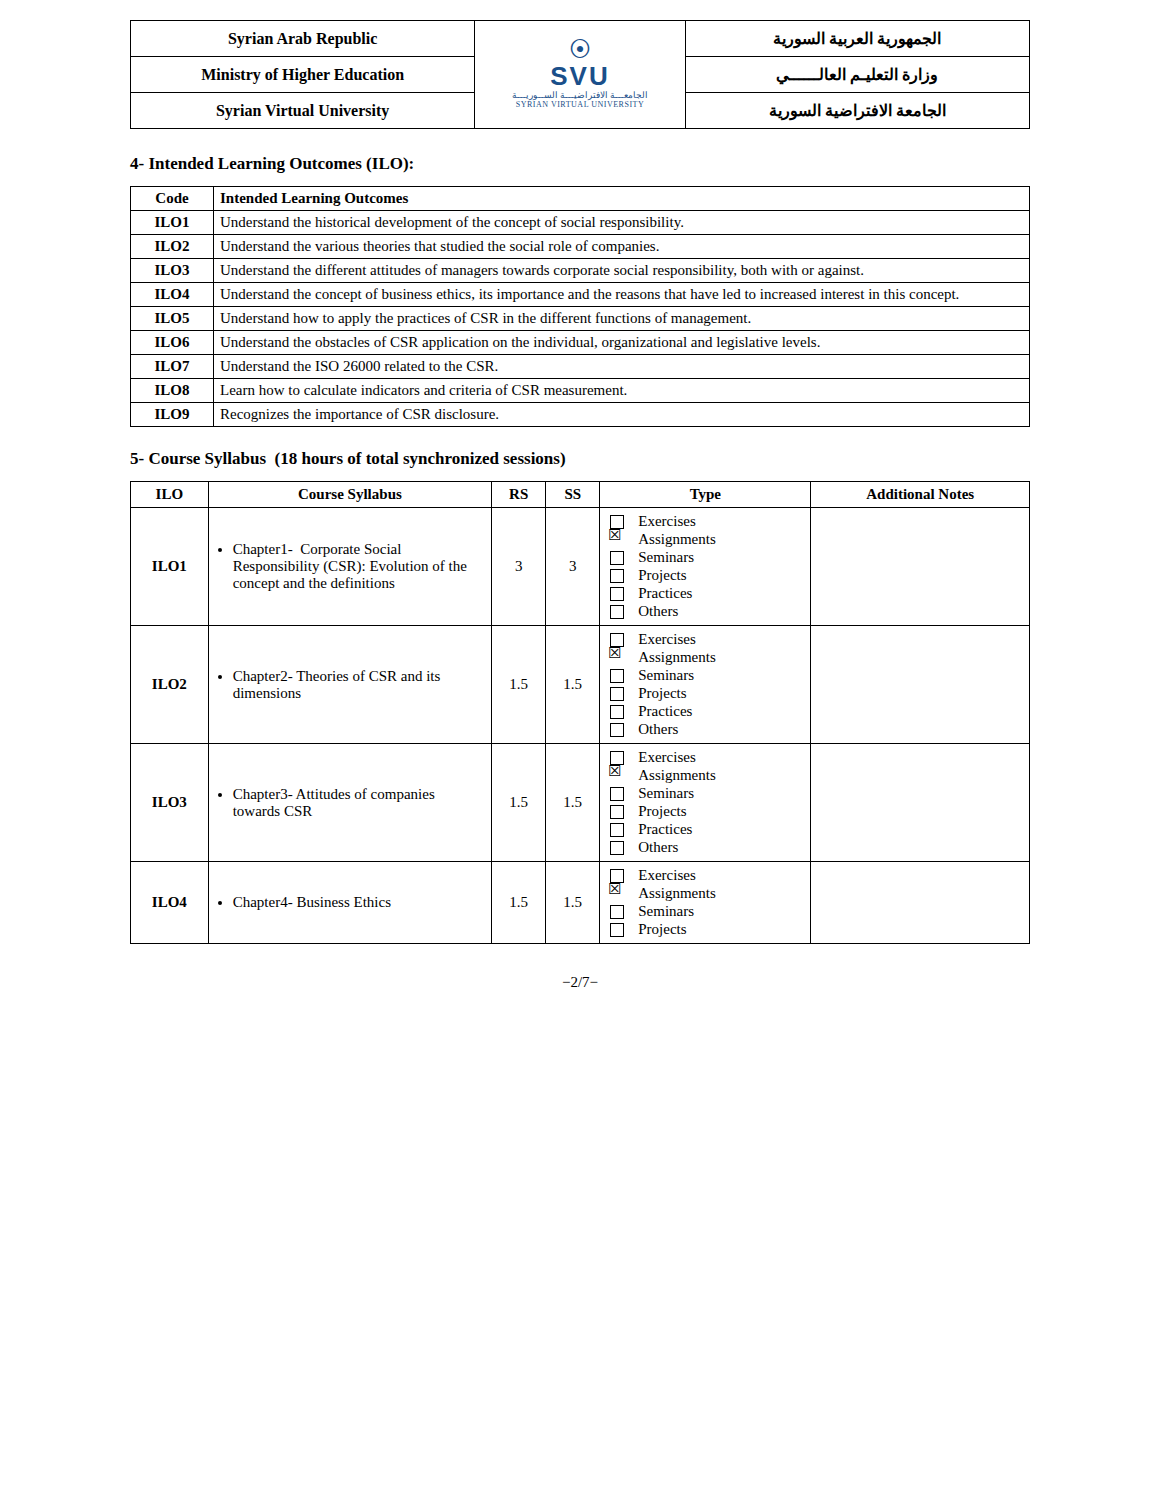| Syrian Arab Republic | ⦿ SVU الجامعـــة الافتراضيـــة الســوريـــة SYRIAN VIRTUAL UNIVERSITY | الجمهورية العربية السورية |
| Ministry of Higher Education | وزارة التعليـم العالــــــي |
| Syrian Virtual University | الجامعة الافتراضية السورية |
4- Intended Learning Outcomes (ILO):
| Code | Intended Learning Outcomes |
| --- | --- |
| ILO1 | Understand the historical development of the concept of social responsibility. |
| ILO2 | Understand the various theories that studied the social role of companies. |
| ILO3 | Understand the different attitudes of managers towards corporate social responsibility, both with or against. |
| ILO4 | Understand the concept of business ethics, its importance and the reasons that have led to increased interest in this concept. |
| ILO5 | Understand how to apply the practices of CSR in the different functions of management. |
| ILO6 | Understand the obstacles of CSR application on the individual, organizational and legislative levels. |
| ILO7 | Understand the ISO 26000 related to the CSR. |
| ILO8 | Learn how to calculate indicators and criteria of CSR measurement. |
| ILO9 | Recognizes the importance of CSR disclosure. |
5- Course Syllabus (18 hours of total synchronized sessions)
| ILO | Course Syllabus | RS | SS | Type | Additional Notes |
| --- | --- | --- | --- | --- | --- |
| ILO1 | Chapter1- Corporate Social Responsibility (CSR): Evolution of the concept and the definitions | 3 | 3 | Exercises Assignments Seminars Projects Practices Others | |
| ILO2 | Chapter2- Theories of CSR and its dimensions | 1.5 | 1.5 | Exercises Assignments Seminars Projects Practices Others | |
| ILO3 | Chapter3- Attitudes of companies towards CSR | 1.5 | 1.5 | Exercises Assignments Seminars Projects Practices Others | |
| ILO4 | Chapter4- Business Ethics | 1.5 | 1.5 | Exercises Assignments Seminars Projects | |
−2/7−